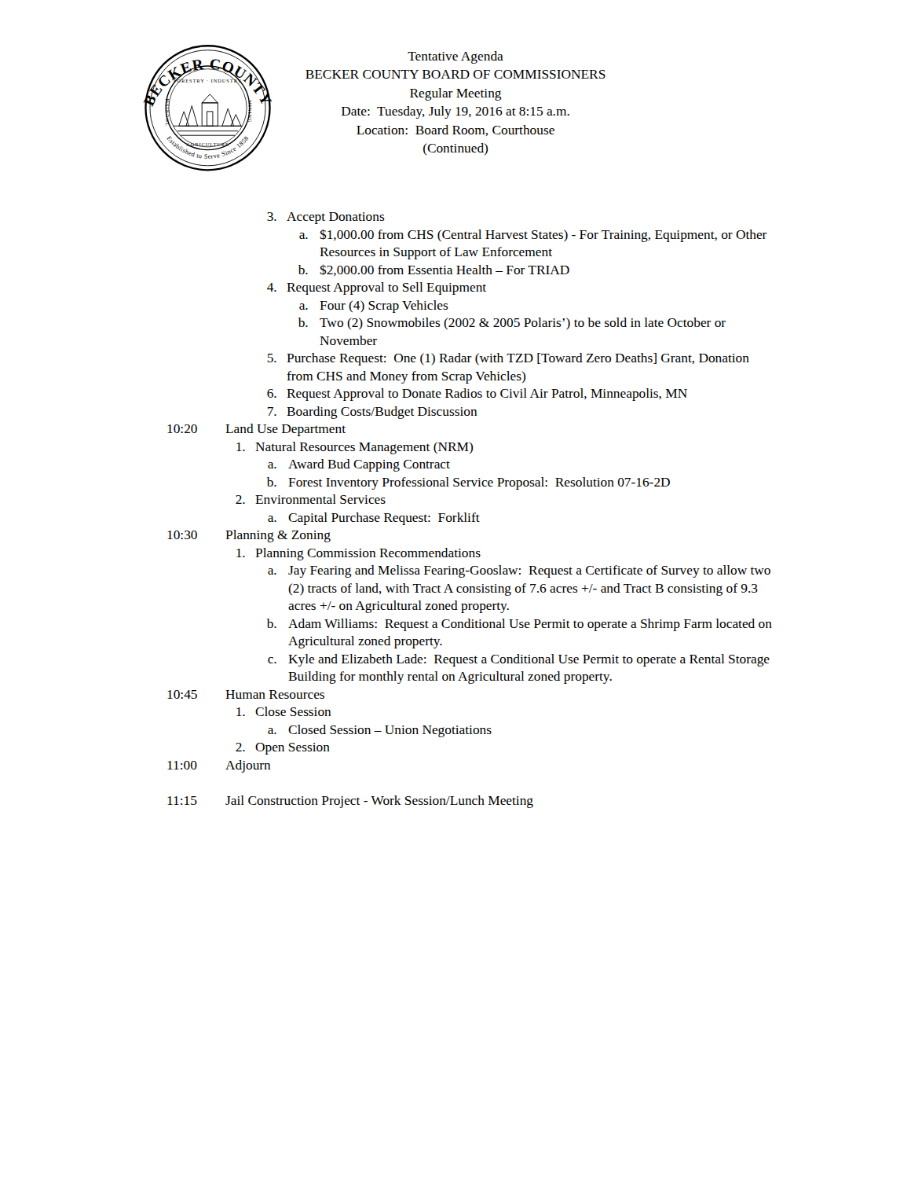BECKER COUNTY Established to Serve Since 1858 FORESTRY · INDUSTRY AGRICULTURE TOURISM MINING
Tentative Agenda
Becker County Board of Commissioners
Regular Meeting
Date: Tuesday, July 19, 2016 at 8:15 a.m.
Location: Board Room, Courthouse
(Continued)
Accept Donations
$1,000.00 from CHS (Central Harvest States) - For Training, Equipment, or Other Resources in Support of Law Enforcement
$2,000.00 from Essentia Health – For TRIAD
Request Approval to Sell Equipment
Four (4) Scrap Vehicles
Two (2) Snowmobiles (2002 & 2005 Polaris’) to be sold in late October or November
Purchase Request: One (1) Radar (with TZD [Toward Zero Deaths] Grant, Donation from CHS and Money from Scrap Vehicles)
Request Approval to Donate Radios to Civil Air Patrol, Minneapolis, MN
Boarding Costs/Budget Discussion
10:20
Land Use Department
Natural Resources Management (NRM)
Award Bud Capping Contract
Forest Inventory Professional Service Proposal: Resolution 07-16-2D
Environmental Services
Capital Purchase Request: Forklift
10:30
Planning & Zoning
Planning Commission Recommendations
Jay Fearing and Melissa Fearing-Gooslaw: Request a Certificate of Survey to allow two (2) tracts of land, with Tract A consisting of 7.6 acres +/- and Tract B consisting of 9.3 acres +/- on Agricultural zoned property.
Adam Williams: Request a Conditional Use Permit to operate a Shrimp Farm located on Agricultural zoned property.
Kyle and Elizabeth Lade: Request a Conditional Use Permit to operate a Rental Storage Building for monthly rental on Agricultural zoned property.
10:45
Human Resources
Close Session
Closed Session – Union Negotiations
Open Session
11:00
Adjourn
11:15
Jail Construction Project - Work Session/Lunch Meeting